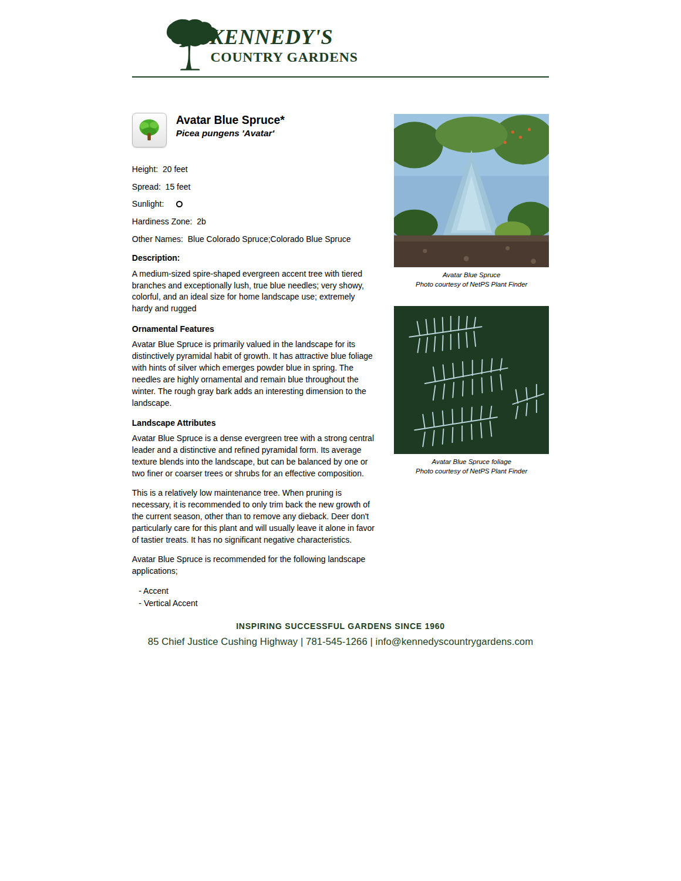KENNEDY'S COUNTRY GARDENS
Avatar Blue Spruce*
Picea pungens 'Avatar'
Height: 20 feet
Spread: 15 feet
Sunlight:
Hardiness Zone: 2b
Other Names: Blue Colorado Spruce;Colorado Blue Spruce
Description:
A medium-sized spire-shaped evergreen accent tree with tiered branches and exceptionally lush, true blue needles; very showy, colorful, and an ideal size for home landscape use; extremely hardy and rugged
Ornamental Features
Avatar Blue Spruce is primarily valued in the landscape for its distinctively pyramidal habit of growth. It has attractive blue foliage with hints of silver which emerges powder blue in spring. The needles are highly ornamental and remain blue throughout the winter. The rough gray bark adds an interesting dimension to the landscape.
Landscape Attributes
Avatar Blue Spruce is a dense evergreen tree with a strong central leader and a distinctive and refined pyramidal form. Its average texture blends into the landscape, but can be balanced by one or two finer or coarser trees or shrubs for an effective composition.
This is a relatively low maintenance tree. When pruning is necessary, it is recommended to only trim back the new growth of the current season, other than to remove any dieback. Deer don't particularly care for this plant and will usually leave it alone in favor of tastier treats. It has no significant negative characteristics.
Avatar Blue Spruce is recommended for the following landscape applications;
Accent
Vertical Accent
Avatar Blue Spruce
Photo courtesy of NetPS Plant Finder
Avatar Blue Spruce foliage
Photo courtesy of NetPS Plant Finder
INSPIRING SUCCESSFUL GARDENS SINCE 1960
85 Chief Justice Cushing Highway | 781-545-1266 | info@kennedyscountrygardens.com